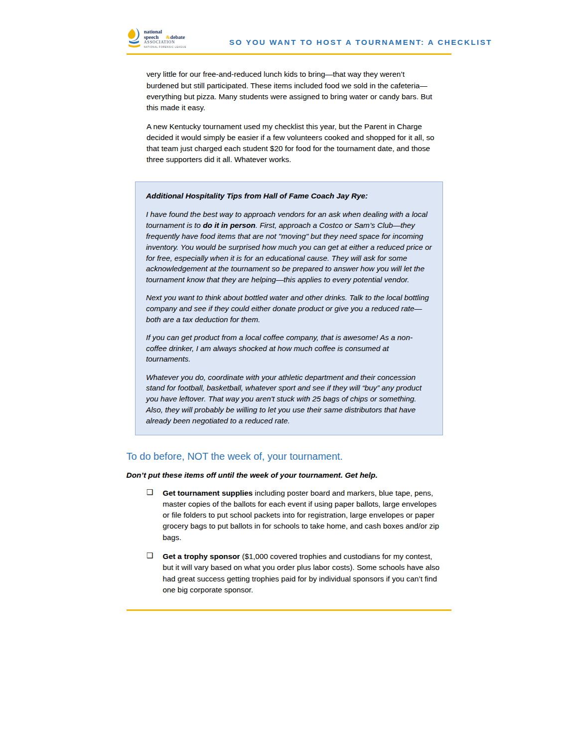national speech & debate ASSOCIATION NATIONAL FORENSIC LEAGUE
SO YOU WANT TO HOST A TOURNAMENT: A CHECKLIST
very little for our free-and-reduced lunch kids to bring—that way they weren’t burdened but still participated. These items included food we sold in the cafeteria—everything but pizza. Many students were assigned to bring water or candy bars. But this made it easy.
A new Kentucky tournament used my checklist this year, but the Parent in Charge decided it would simply be easier if a few volunteers cooked and shopped for it all, so that team just charged each student $20 for food for the tournament date, and those three supporters did it all. Whatever works.
Additional Hospitality Tips from Hall of Fame Coach Jay Rye:
I have found the best way to approach vendors for an ask when dealing with a local tournament is to do it in person. First, approach a Costco or Sam’s Club—they frequently have food items that are not "moving" but they need space for incoming inventory. You would be surprised how much you can get at either a reduced price or for free, especially when it is for an educational cause. They will ask for some acknowledgement at the tournament so be prepared to answer how you will let the tournament know that they are helping—this applies to every potential vendor.
Next you want to think about bottled water and other drinks. Talk to the local bottling company and see if they could either donate product or give you a reduced rate—both are a tax deduction for them.
If you can get product from a local coffee company, that is awesome! As a non-coffee drinker, I am always shocked at how much coffee is consumed at tournaments.
Whatever you do, coordinate with your athletic department and their concession stand for football, basketball, whatever sport and see if they will “buy” any product you have leftover. That way you aren't stuck with 25 bags of chips or something. Also, they will probably be willing to let you use their same distributors that have already been negotiated to a reduced rate.
To do before, NOT the week of, your tournament.
Don’t put these items off until the week of your tournament. Get help.
Get tournament supplies including poster board and markers, blue tape, pens, master copies of the ballots for each event if using paper ballots, large envelopes or file folders to put school packets into for registration, large envelopes or paper grocery bags to put ballots in for schools to take home, and cash boxes and/or zip bags.
Get a trophy sponsor ($1,000 covered trophies and custodians for my contest, but it will vary based on what you order plus labor costs). Some schools have also had great success getting trophies paid for by individual sponsors if you can’t find one big corporate sponsor.